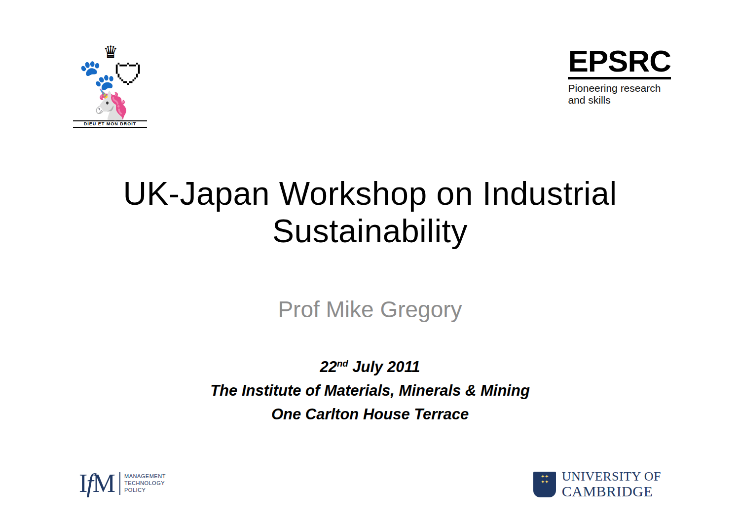♛
🐾🛡🦄
DIEU ET MON DROIT
EPSRC
Pioneering research
and skills
UK-Japan Workshop on Industrial
Sustainability
Prof Mike Gregory
22nd July 2011
The Institute of Materials, Minerals & Mining
One Carlton House Terrace
If M
MANAGEMENT
TECHNOLOGY
POLICY
✦✦
✦✦
UNIVERSITY OF
CAMBRIDGE